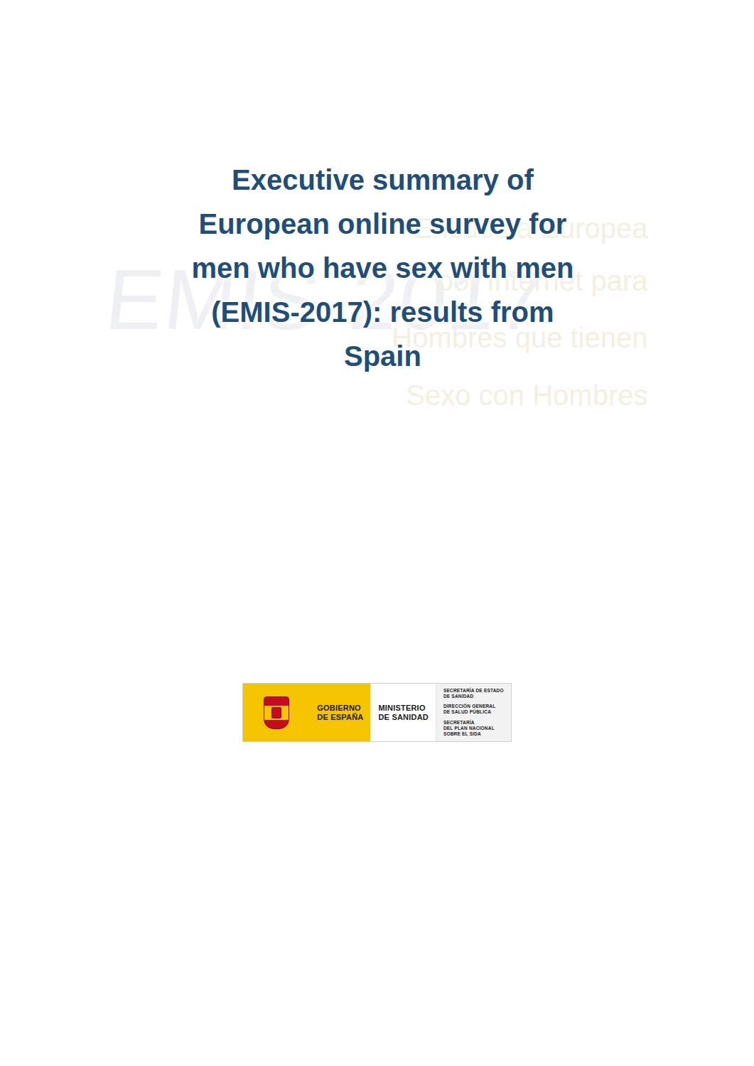EMIS-2017
Encuesta Europea
por Internet para
Hombres que tienen
Sexo con Hombres
Executive summary of European online survey for men who have sex with men (EMIS-2017): results from Spain
GOBIERNO
DE ESPAÑA
MINISTERIO
DE SANIDAD
SECRETARÍA DE ESTADO
DE SANIDAD
DIRECCIÓN GENERAL
DE SALUD PÚBLICA
SECRETARÍA
DEL PLAN NACIONAL
SOBRE EL SIDA